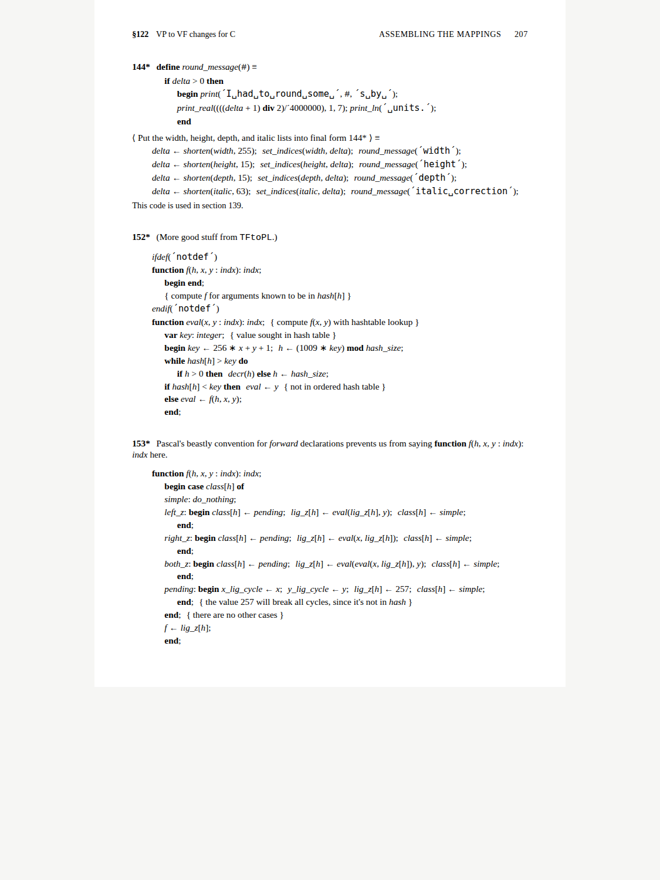§122 VP to VF changes for C
ASSEMBLING THE MAPPINGS207
144* define round_message(#) ≡
if delta > 0 then
begin print(´I had to round some ´, #, ´s by ´);
print_real((((delta + 1) div 2)/´4000000), 1, 7); print_ln(´ units.´);
end
⟨ Put the width, height, depth, and italic lists into final form 144* ⟩ ≡
delta ← shorten(width, 255); set_indices(width, delta); round_message(´width´);
delta ← shorten(height, 15); set_indices(height, delta); round_message(´height´);
delta ← shorten(depth, 15); set_indices(depth, delta); round_message(´depth´);
delta ← shorten(italic, 63); set_indices(italic, delta); round_message(´italic correction´);
This code is used in section 139.
152* (More good stuff from TFtoPL.)
ifdef(´notdef´)
function f(h, x, y : indx): indx;
begin end;
{ compute f for arguments known to be in hash[h] }
endif(´notdef´)
function eval(x, y : indx): indx; { compute f(x, y) with hashtable lookup }
var key: integer; { value sought in hash table }
begin key ← 256 ∗ x + y + 1; h ← (1009 ∗ key) mod hash_size;
while hash[h] > key do
if h > 0 then decr(h) else h ← hash_size;
if hash[h] < key then eval ← y { not in ordered hash table }
else eval ← f(h, x, y);
end;
153* Pascal's beastly convention for forward declarations prevents us from saying function f(h, x, y : indx): indx here.
function f(h, x, y : indx): indx;
begin case class[h] of
simple: do_nothing;
left_z: begin class[h] ← pending; lig_z[h] ← eval(lig_z[h], y); class[h] ← simple;
end;
right_z: begin class[h] ← pending; lig_z[h] ← eval(x, lig_z[h]); class[h] ← simple;
end;
both_z: begin class[h] ← pending; lig_z[h] ← eval(eval(x, lig_z[h]), y); class[h] ← simple;
end;
pending: begin x_lig_cycle ← x; y_lig_cycle ← y; lig_z[h] ← 257; class[h] ← simple;
end; { the value 257 will break all cycles, since it's not in hash }
end; { there are no other cases }
f ← lig_z[h];
end;